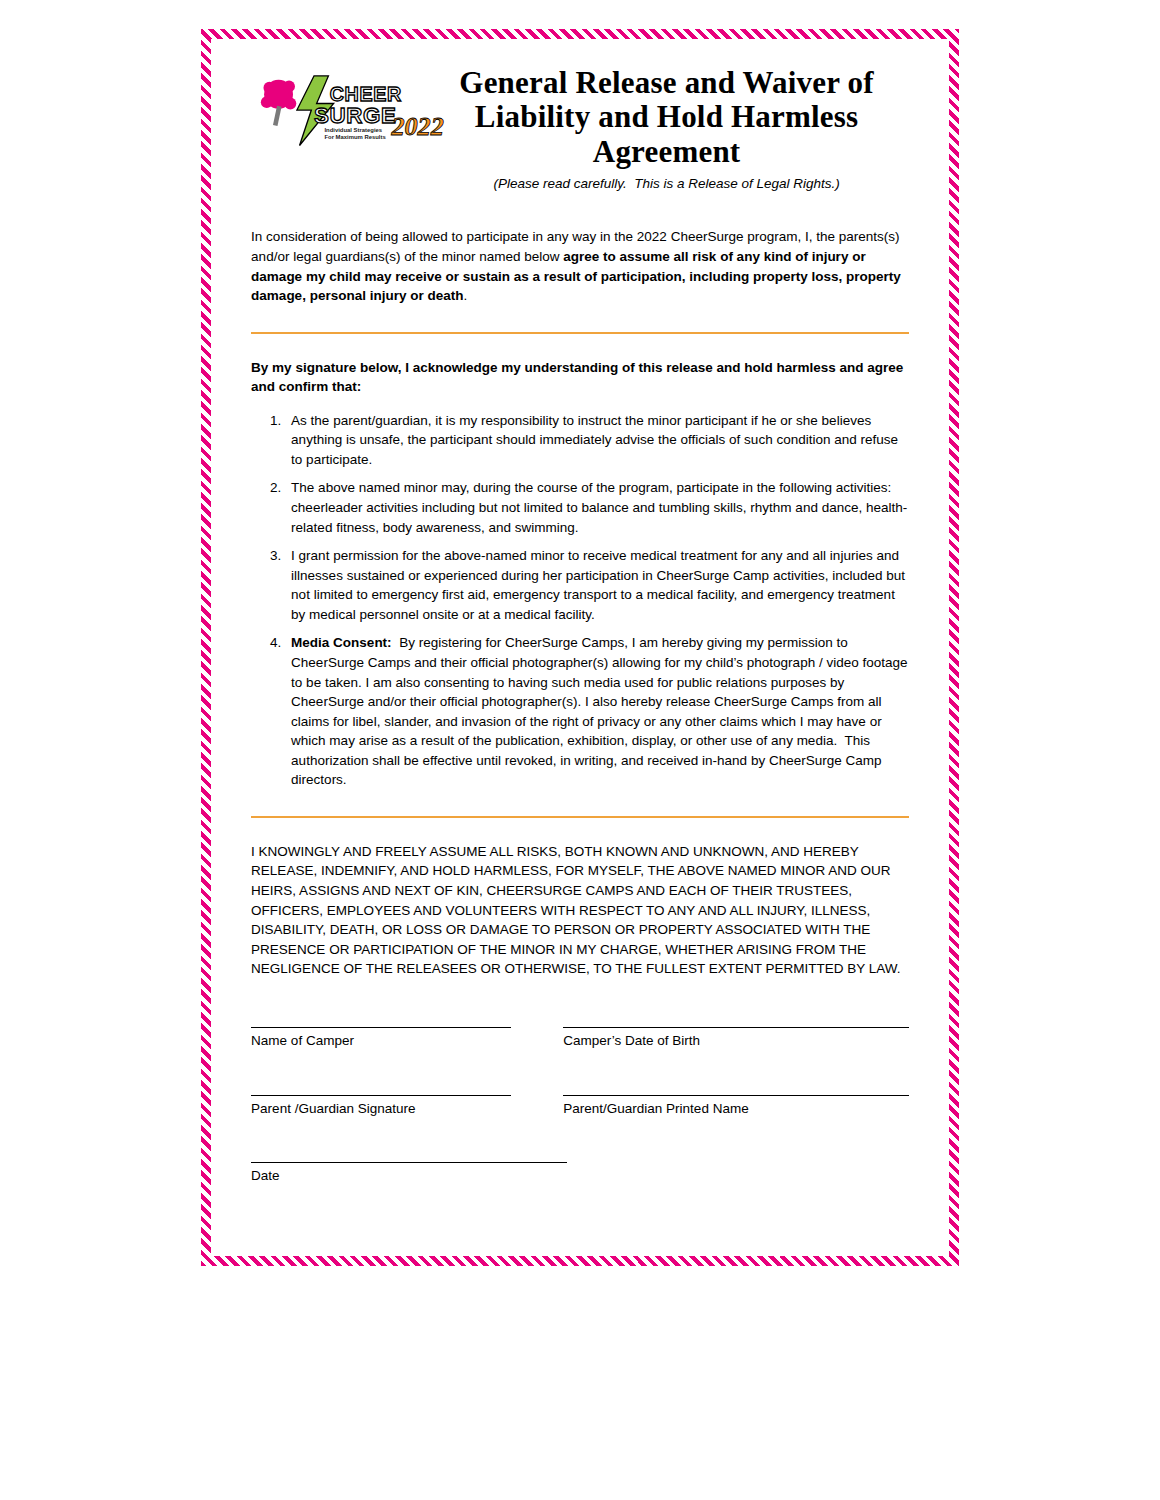CHEER SURGE 2022 Individual Strategies For Maximum Results
General Release and Waiver of
Liability and Hold Harmless
Agreement
(Please read carefully. This is a Release of Legal Rights.)
In consideration of being allowed to participate in any way in the 2022 CheerSurge program, I, the parents(s) and/or legal guardians(s) of the minor named below agree to assume all risk of any kind of injury or damage my child may receive or sustain as a result of participation, including property loss, property damage, personal injury or death.
By my signature below, I acknowledge my understanding of this release and hold harmless and agree and confirm that:
As the parent/guardian, it is my responsibility to instruct the minor participant if he or she believes anything is unsafe, the participant should immediately advise the officials of such condition and refuse to participate.
The above named minor may, during the course of the program, participate in the following activities: cheerleader activities including but not limited to balance and tumbling skills, rhythm and dance, health-related fitness, body awareness, and swimming.
I grant permission for the above-named minor to receive medical treatment for any and all injuries and illnesses sustained or experienced during her participation in CheerSurge Camp activities, included but not limited to emergency first aid, emergency transport to a medical facility, and emergency treatment by medical personnel onsite or at a medical facility.
Media Consent: By registering for CheerSurge Camps, I am hereby giving my permission to CheerSurge Camps and their official photographer(s) allowing for my child’s photograph / video footage to be taken. I am also consenting to having such media used for public relations purposes by CheerSurge and/or their official photographer(s). I also hereby release CheerSurge Camps from all claims for libel, slander, and invasion of the right of privacy or any other claims which I may have or which may arise as a result of the publication, exhibition, display, or other use of any media. This authorization shall be effective until revoked, in writing, and received in-hand by CheerSurge Camp directors.
I KNOWINGLY AND FREELY ASSUME ALL RISKS, BOTH KNOWN AND UNKNOWN, AND HEREBY RELEASE, INDEMNIFY, AND HOLD HARMLESS, FOR MYSELF, THE ABOVE NAMED MINOR AND OUR HEIRS, ASSIGNS AND NEXT OF KIN, CHEERSURGE CAMPS AND EACH OF THEIR TRUSTEES, OFFICERS, EMPLOYEES AND VOLUNTEERS WITH RESPECT TO ANY AND ALL INJURY, ILLNESS, DISABILITY, DEATH, OR LOSS OR DAMAGE TO PERSON OR PROPERTY ASSOCIATED WITH THE PRESENCE OR PARTICIPATION OF THE MINOR IN MY CHARGE, WHETHER ARISING FROM THE NEGLIGENCE OF THE RELEASEES OR OTHERWISE, TO THE FULLEST EXTENT PERMITTED BY LAW.
Name of Camper
Camper’s Date of Birth
Parent /Guardian Signature
Parent/Guardian Printed Name
Date